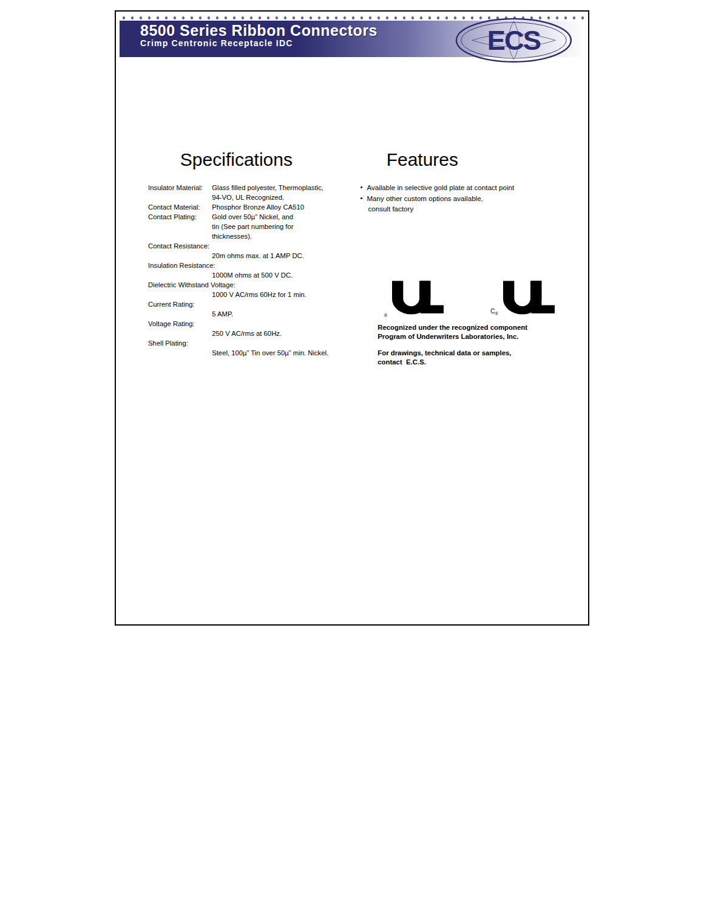8500 Series Ribbon Connectors
Crimp Centronic Receptacle IDC
ECS
Specifications
| Insulator Material: | Glass filled polyester, Thermoplastic, |
| | 94-VO, UL Recognized. |
| Contact Material: | Phosphor Bronze Alloy CA510 |
| Contact Plating: | Gold over 50µ” Nickel, and |
| | tin (See part numbering for |
| | thicknesses). |
| Contact Resistance: |
| | 20m ohms max. at 1 AMP DC. |
| Insulation Resistance: |
| | 1000M ohms at 500 V DC. |
| Dielectric Withstand Voltage: |
| | 1000 V AC/rms 60Hz for 1 min. |
| Current Rating: |
| | 5 AMP. |
| Voltage Rating: |
| | 250 V AC/rms at 60Hz. |
| Shell Plating: |
| | Steel, 100µ” Tin over 50µ” min. Nickel. |
Features
Available in selective gold plate at contact point
Many other custom options available, consult factory
®
C®
Recognized under the recognized component
Program of Underwriters Laboratories, Inc.
For drawings, technical data or samples,
contact E.C.S.